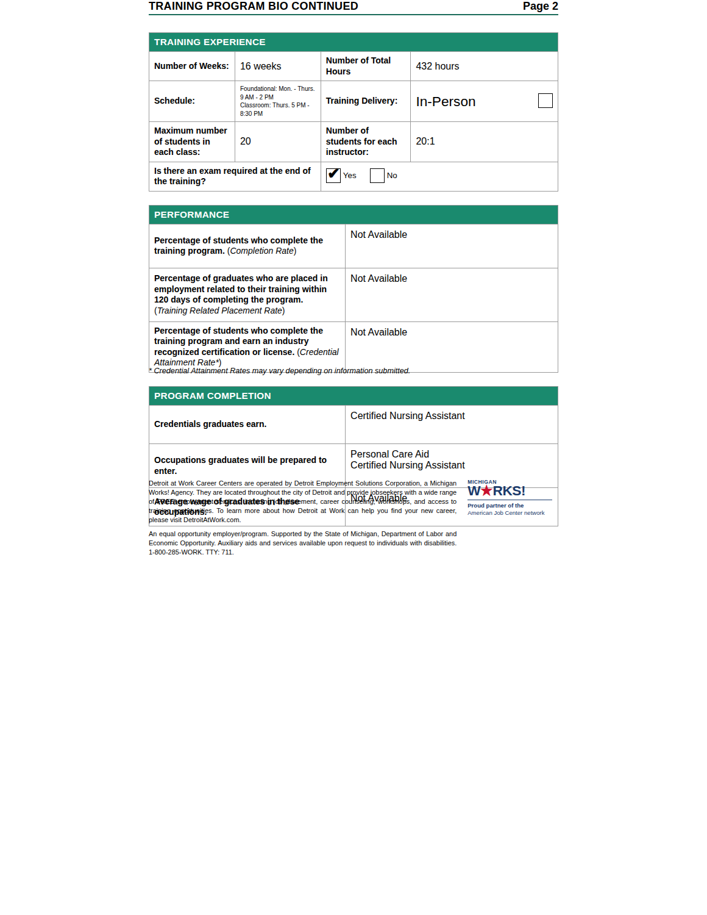TRAINING PROGRAM BIO CONTINUED
Page 2
| TRAINING EXPERIENCE |
| Number of Weeks: | 16 weeks | Number of Total Hours | 432 hours |
| Schedule: | Foundational: Mon. - Thurs. 9 AM - 2 PM Classroom: Thurs. 5 PM - 8:30 PM | Training Delivery: | In-Person |
| Maximum number of students in each class: | 20 | Number of students for each instructor: | 20:1 |
| Is there an exam required at the end of the training? | Yes No |
| PERFORMANCE |
| Percentage of students who complete the training program. ( Completion Rate ) | Not Available |
| Percentage of graduates who are placed in employment related to their training within 120 days of completing the program. ( Training Related Placement Rate ) | Not Available |
| Percentage of students who complete the training program and earn an industry recognized certification or license. ( Credential Attainment Rate* ) | Not Available |
* Credential Attainment Rates may vary depending on information submitted.
| PROGRAM COMPLETION |
| Credentials graduates earn. | Certified Nursing Assistant |
| Occupations graduates will be prepared to enter. | Personal Care Aid Certified Nursing Assistant |
| Average wage of graduates in these occupations. | Not Available |
Detroit at Work Career Centers are operated by Detroit Employment Solutions Corporation, a Michigan Works! Agency. They are located throughout the city of Detroit and provide jobseekers with a wide range of FREE employment services, including job placement, career counseling, workshops, and access to training opportunities. To learn more about how Detroit at Work can help you find your new career, please visit DetroitAtWork.com.
An equal opportunity employer/program. Supported by the State of Michigan, Department of Labor and Economic Opportunity. Auxiliary aids and services available upon request to individuals with disabilities. 1-800-285-WORK. TTY: 711.
MICHIGAN
W★RKS!
Proud partner of the
American Job Center network